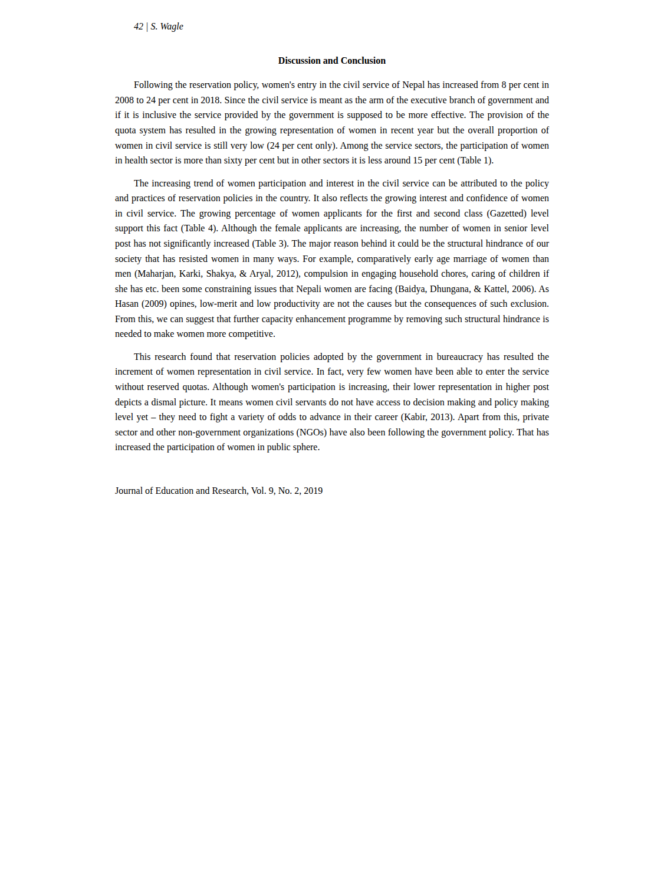42 | S. Wagle
Discussion and Conclusion
Following the reservation policy, women's entry in the civil service of Nepal has increased from 8 per cent in 2008 to 24 per cent in 2018. Since the civil service is meant as the arm of the executive branch of government and if it is inclusive the service provided by the government is supposed to be more effective. The provision of the quota system has resulted in the growing representation of women in recent year but the overall proportion of women in civil service is still very low (24 per cent only). Among the service sectors, the participation of women in health sector is more than sixty per cent but in other sectors it is less around 15 per cent (Table 1).
The increasing trend of women participation and interest in the civil service can be attributed to the policy and practices of reservation policies in the country. It also reflects the growing interest and confidence of women in civil service. The growing percentage of women applicants for the first and second class (Gazetted) level support this fact (Table 4). Although the female applicants are increasing, the number of women in senior level post has not significantly increased (Table 3). The major reason behind it could be the structural hindrance of our society that has resisted women in many ways. For example, comparatively early age marriage of women than men (Maharjan, Karki, Shakya, & Aryal, 2012), compulsion in engaging household chores, caring of children if she has etc. been some constraining issues that Nepali women are facing (Baidya, Dhungana, & Kattel, 2006). As Hasan (2009) opines, low-merit and low productivity are not the causes but the consequences of such exclusion. From this, we can suggest that further capacity enhancement programme by removing such structural hindrance is needed to make women more competitive.
This research found that reservation policies adopted by the government in bureaucracy has resulted the increment of women representation in civil service. In fact, very few women have been able to enter the service without reserved quotas. Although women's participation is increasing, their lower representation in higher post depicts a dismal picture. It means women civil servants do not have access to decision making and policy making level yet – they need to fight a variety of odds to advance in their career (Kabir, 2013). Apart from this, private sector and other non-government organizations (NGOs) have also been following the government policy. That has increased the participation of women in public sphere.
Journal of Education and Research, Vol. 9, No. 2, 2019